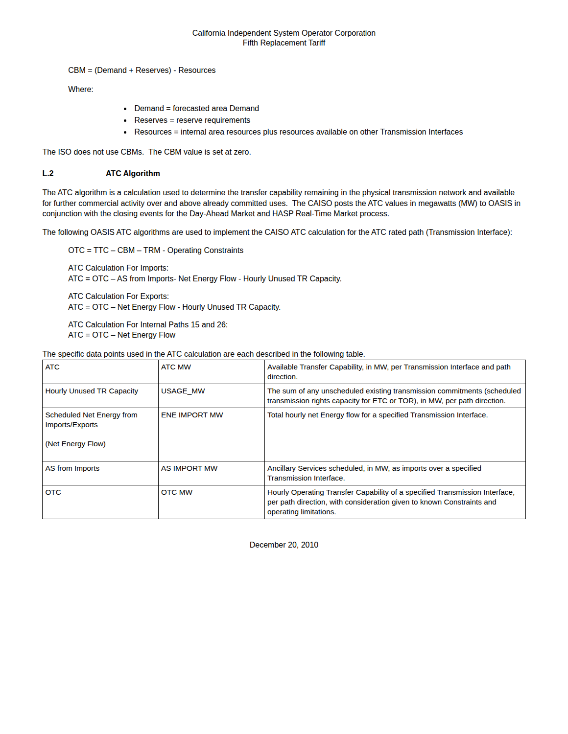California Independent System Operator Corporation
Fifth Replacement Tariff
CBM = (Demand + Reserves) - Resources
Where:
Demand = forecasted area Demand
Reserves = reserve requirements
Resources = internal area resources plus resources available on other Transmission Interfaces
The ISO does not use CBMs. The CBM value is set at zero.
L.2 ATC Algorithm
The ATC algorithm is a calculation used to determine the transfer capability remaining in the physical transmission network and available for further commercial activity over and above already committed uses. The CAISO posts the ATC values in megawatts (MW) to OASIS in conjunction with the closing events for the Day-Ahead Market and HASP Real-Time Market process.
The following OASIS ATC algorithms are used to implement the CAISO ATC calculation for the ATC rated path (Transmission Interface):
OTC = TTC – CBM – TRM - Operating Constraints
ATC Calculation For Imports:
ATC = OTC – AS from Imports- Net Energy Flow - Hourly Unused TR Capacity.
ATC Calculation For Exports:
ATC = OTC – Net Energy Flow - Hourly Unused TR Capacity.
ATC Calculation For Internal Paths 15 and 26:
ATC = OTC – Net Energy Flow
The specific data points used in the ATC calculation are each described in the following table.
| ATC | ATC MW | Available Transfer Capability, in MW, per Transmission Interface and path direction. |
| Hourly Unused TR Capacity | USAGE_MW | The sum of any unscheduled existing transmission commitments (scheduled transmission rights capacity for ETC or TOR), in MW, per path direction. |
| Scheduled Net Energy from Imports/Exports (Net Energy Flow) | ENE IMPORT MW | Total hourly net Energy flow for a specified Transmission Interface. |
| AS from Imports | AS IMPORT MW | Ancillary Services scheduled, in MW, as imports over a specified Transmission Interface. |
| OTC | OTC MW | Hourly Operating Transfer Capability of a specified Transmission Interface, per path direction, with consideration given to known Constraints and operating limitations. |
December 20, 2010